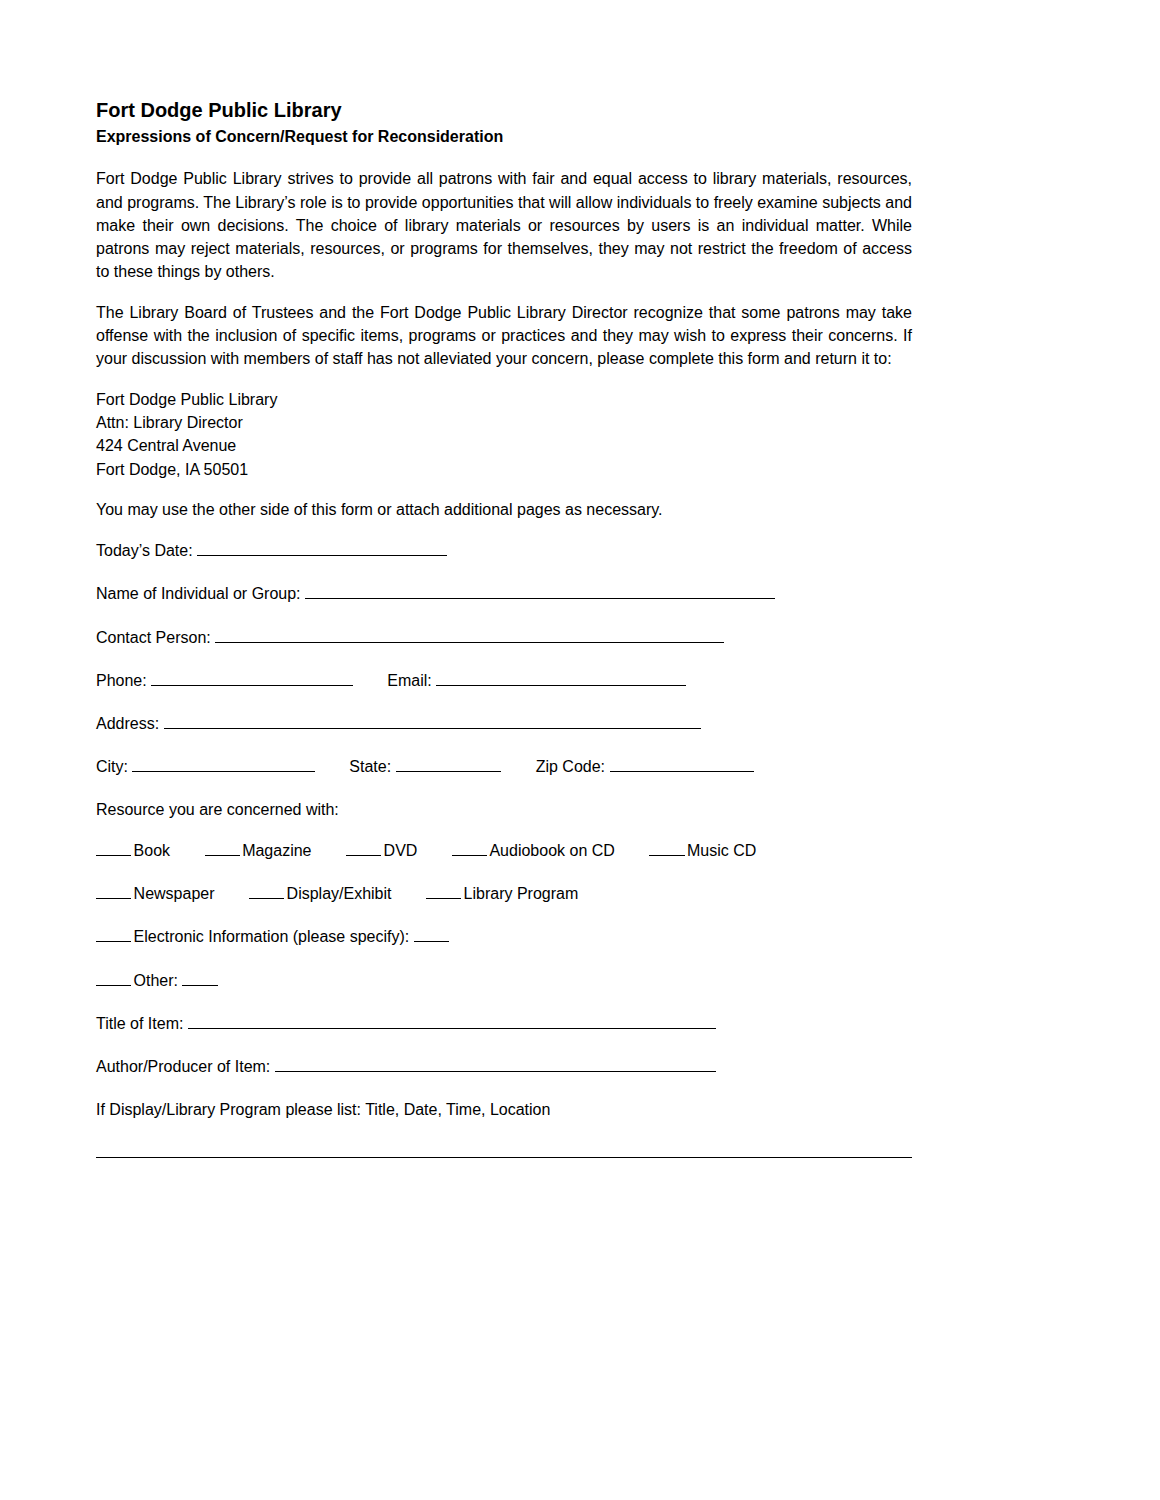Fort Dodge Public Library
Expressions of Concern/Request for Reconsideration
Fort Dodge Public Library strives to provide all patrons with fair and equal access to library materials, resources, and programs. The Library’s role is to provide opportunities that will allow individuals to freely examine subjects and make their own decisions. The choice of library materials or resources by users is an individual matter. While patrons may reject materials, resources, or programs for themselves, they may not restrict the freedom of access to these things by others.
The Library Board of Trustees and the Fort Dodge Public Library Director recognize that some patrons may take offense with the inclusion of specific items, programs or practices and they may wish to express their concerns. If your discussion with members of staff has not alleviated your concern, please complete this form and return it to:
Fort Dodge Public Library
Attn: Library Director
424 Central Avenue
Fort Dodge, IA 50501
You may use the other side of this form or attach additional pages as necessary.
Today’s Date:
Name of Individual or Group:
Contact Person:
Phone: Email:
Address:
City: State: Zip Code:
Resource you are concerned with:
Book Magazine DVD Audiobook on CD Music CD
Newspaper Display/Exhibit Library Program
Electronic Information (please specify):
Other:
Title of Item:
Author/Producer of Item:
If Display/Library Program please list: Title, Date, Time, Location